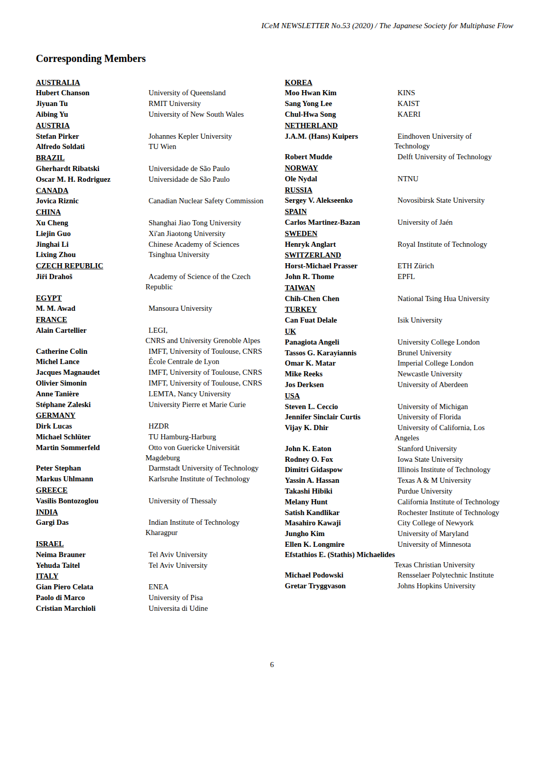ICeM NEWSLETTER No.53 (2020) / The Japanese Society for Multiphase Flow
Corresponding Members
AUSTRALIA
Hubert Chanson University of Queensland
Jiyuan Tu RMIT University
Aibing Yu University of New South Wales
AUSTRIA
Stefan Pirker Johannes Kepler University
Alfredo Soldati TU Wien
BRAZIL
Gherhardt Ribatski Universidade de São Paulo
Oscar M. H. Rodriguez Universidade de São Paulo
CANADA
Jovica Riznic Canadian Nuclear Safety Commission
CHINA
Xu Cheng Shanghai Jiao Tong University
Liejin Guo Xi'an Jiaotong University
Jinghai Li Chinese Academy of Sciences
Lixing Zhou Tsinghua University
CZECH REPUBLIC
Jiři Drahoš Academy of Science of the Czech
Republic
EGYPT
M. M. Awad Mansoura University
FRANCE
Alain Cartellier LEGI,
CNRS and University Grenoble Alpes
Catherine Colin IMFT, University of Toulouse, CNRS
Michel Lance École Centrale de Lyon
Jacques Magnaudet IMFT, University of Toulouse, CNRS
Olivier Simonin IMFT, University of Toulouse, CNRS
Anne Tanière LEMTA, Nancy University
Stéphane Zaleski University Pierre et Marie Curie
GERMANY
Dirk Lucas HZDR
Michael Schlüter TU Hamburg-Harburg
Martin Sommerfeld Otto von Guericke Universität
Magdeburg
Peter Stephan Darmstadt University of Technology
Markus Uhlmann Karlsruhe Institute of Technology
GREECE
Vasilis Bontozoglou University of Thessaly
INDIA
Gargi Das Indian Institute of Technology
Kharagpur
ISRAEL
Neima Brauner Tel Aviv University
Yehuda Taitel Tel Aviv University
ITALY
Gian Piero Celata ENEA
Paolo di Marco University of Pisa
Cristian Marchioli Universita di Udine
KOREA
Moo Hwan Kim KINS
Sang Yong Lee KAIST
Chul-Hwa Song KAERI
NETHERLAND
J.A.M. (Hans) Kuipers Eindhoven University of
Technology
Robert Mudde Delft University of Technology
NORWAY
Ole Nydal NTNU
RUSSIA
Sergey V. Alekseenko Novosibirsk State University
SPAIN
Carlos Martinez-Bazan University of Jaén
SWEDEN
Henryk Anglart Royal Institute of Technology
SWITZERLAND
Horst-Michael Prasser ETH Zürich
John R. Thome EPFL
TAIWAN
Chih-Chen Chen National Tsing Hua University
TURKEY
Can Fuat Delale Isik University
UK
Panagiota Angeli University College London
Tassos G. Karayiannis Brunel University
Omar K. Matar Imperial College London
Mike Reeks Newcastle University
Jos Derksen University of Aberdeen
USA
Steven L. Ceccio University of Michigan
Jennifer Sinclair Curtis University of Florida
Vijay K. Dhir University of California, Los
Angeles
John K. Eaton Stanford University
Rodney O. Fox Iowa State University
Dimitri Gidaspow Illinois Institute of Technology
Yassin A. Hassan Texas A & M University
Takashi Hibiki Purdue University
Melany Hunt California Institute of Technology
Satish Kandlikar Rochester Institute of Technology
Masahiro Kawaji City College of Newyork
Jungho Kim University of Maryland
Ellen K. Longmire University of Minnesota
Efstathios E. (Stathis) Michaelides
Texas Christian University
Michael Podowski Rensselaer Polytechnic Institute
Gretar Tryggvason Johns Hopkins University
6